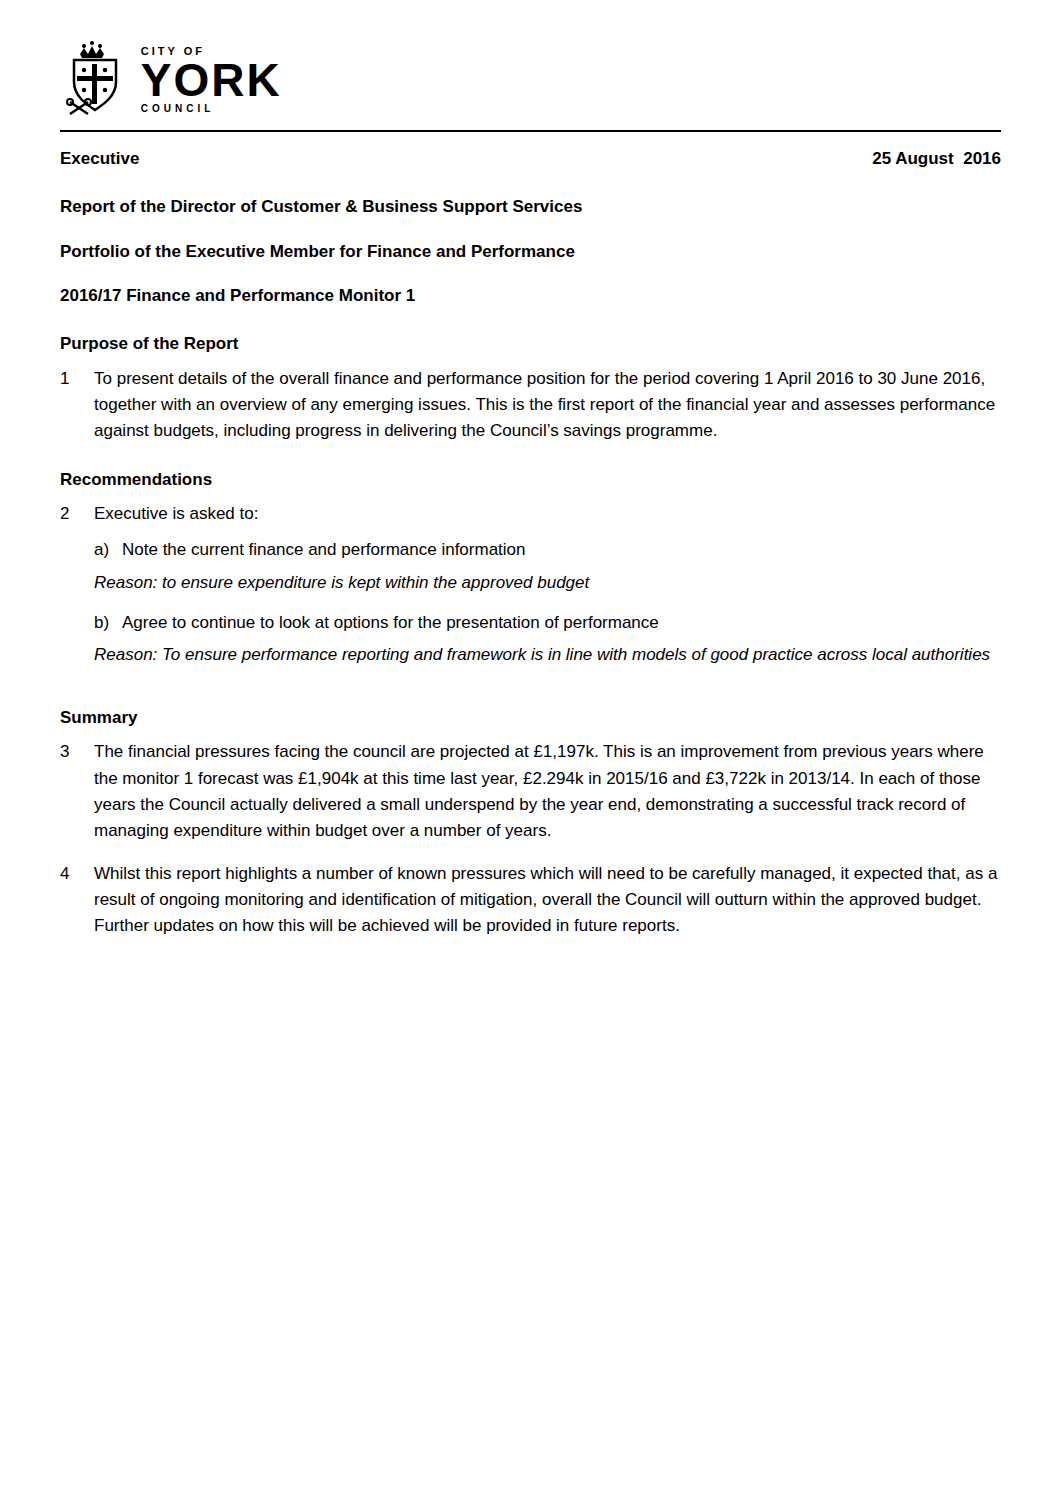CITY OF
YORK
COUNCIL
Executive 25 August 2016
Report of the Director of Customer & Business Support Services
Portfolio of the Executive Member for Finance and Performance
2016/17 Finance and Performance Monitor 1
Purpose of the Report
1
To present details of the overall finance and performance position for the period covering 1 April 2016 to 30 June 2016, together with an overview of any emerging issues. This is the first report of the financial year and assesses performance against budgets, including progress in delivering the Council’s savings programme.
Recommendations
2
Executive is asked to:
a) Note the current finance and performance information
Reason: to ensure expenditure is kept within the approved budget
b) Agree to continue to look at options for the presentation of performance
Reason: To ensure performance reporting and framework is in line with models of good practice across local authorities
Summary
3
The financial pressures facing the council are projected at £1,197k. This is an improvement from previous years where the monitor 1 forecast was £1,904k at this time last year, £2.294k in 2015/16 and £3,722k in 2013/14. In each of those years the Council actually delivered a small underspend by the year end, demonstrating a successful track record of managing expenditure within budget over a number of years.
4
Whilst this report highlights a number of known pressures which will need to be carefully managed, it expected that, as a result of ongoing monitoring and identification of mitigation, overall the Council will outturn within the approved budget. Further updates on how this will be achieved will be provided in future reports.